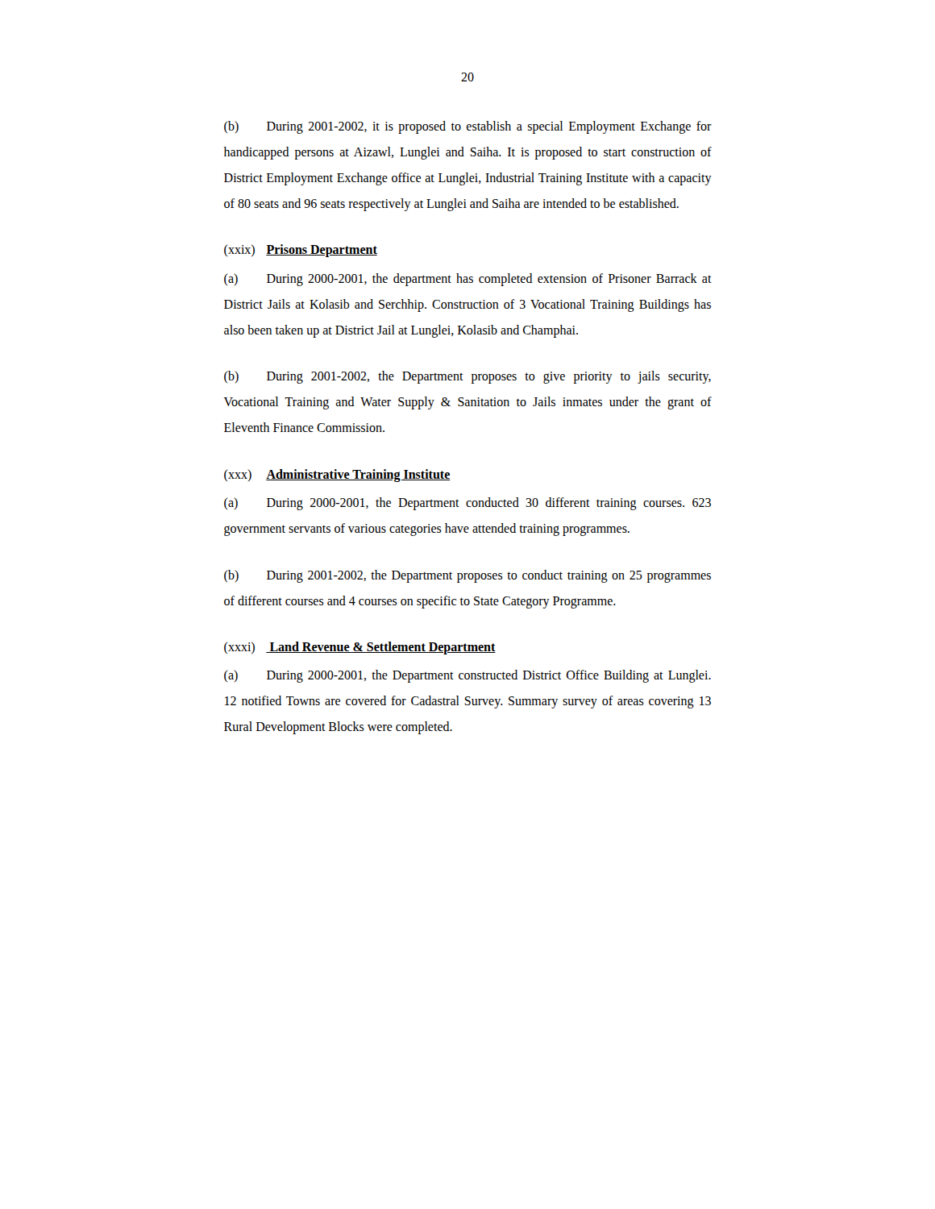20
(b) During 2001-2002, it is proposed to establish a special Employment Exchange for handicapped persons at Aizawl, Lunglei and Saiha. It is proposed to start construction of District Employment Exchange office at Lunglei, Industrial Training Institute with a capacity of 80 seats and 96 seats respectively at Lunglei and Saiha are intended to be established.
(xxix) Prisons Department
(a) During 2000-2001, the department has completed extension of Prisoner Barrack at District Jails at Kolasib and Serchhip. Construction of 3 Vocational Training Buildings has also been taken up at District Jail at Lunglei, Kolasib and Champhai.
(b) During 2001-2002, the Department proposes to give priority to jails security, Vocational Training and Water Supply & Sanitation to Jails inmates under the grant of Eleventh Finance Commission.
(xxx) Administrative Training Institute
(a) During 2000-2001, the Department conducted 30 different training courses. 623 government servants of various categories have attended training programmes.
(b) During 2001-2002, the Department proposes to conduct training on 25 programmes of different courses and 4 courses on specific to State Category Programme.
(xxxi) Land Revenue & Settlement Department
(a) During 2000-2001, the Department constructed District Office Building at Lunglei. 12 notified Towns are covered for Cadastral Survey. Summary survey of areas covering 13 Rural Development Blocks were completed.